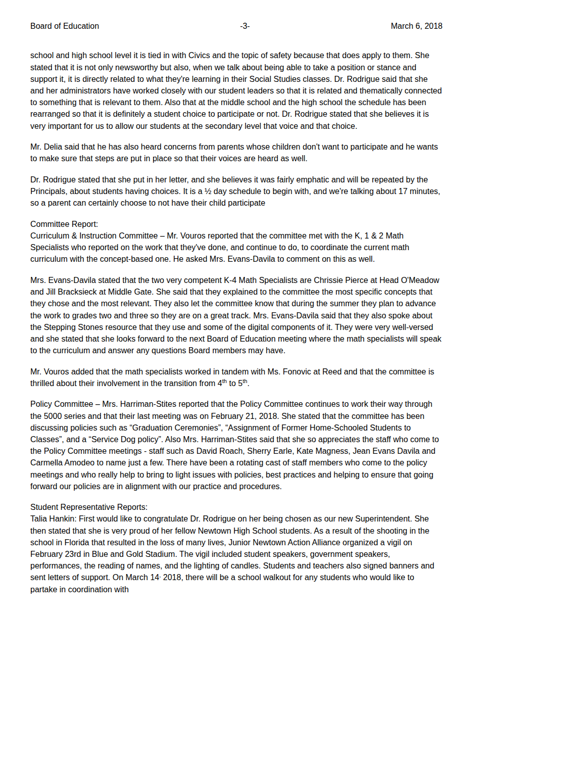Board of Education -3- March 6, 2018
school and high school level it is tied in with Civics and the topic of safety because that does apply to them. She stated that it is not only newsworthy but also, when we talk about being able to take a position or stance and support it, it is directly related to what they're learning in their Social Studies classes. Dr. Rodrigue said that she and her administrators have worked closely with our student leaders so that it is related and thematically connected to something that is relevant to them. Also that at the middle school and the high school the schedule has been rearranged so that it is definitely a student choice to participate or not. Dr. Rodrigue stated that she believes it is very important for us to allow our students at the secondary level that voice and that choice.
Mr. Delia said that he has also heard concerns from parents whose children don't want to participate and he wants to make sure that steps are put in place so that their voices are heard as well.
Dr. Rodrigue stated that she put in her letter, and she believes it was fairly emphatic and will be repeated by the Principals, about students having choices. It is a ½ day schedule to begin with, and we're talking about 17 minutes, so a parent can certainly choose to not have their child participate
Committee Report:
Curriculum & Instruction Committee – Mr. Vouros reported that the committee met with the K, 1 & 2 Math Specialists who reported on the work that they've done, and continue to do, to coordinate the current math curriculum with the concept-based one. He asked Mrs. Evans-Davila to comment on this as well.
Mrs. Evans-Davila stated that the two very competent K-4 Math Specialists are Chrissie Pierce at Head O'Meadow and Jill Bracksieck at Middle Gate. She said that they explained to the committee the most specific concepts that they chose and the most relevant. They also let the committee know that during the summer they plan to advance the work to grades two and three so they are on a great track. Mrs. Evans-Davila said that they also spoke about the Stepping Stones resource that they use and some of the digital components of it. They were very well-versed and she stated that she looks forward to the next Board of Education meeting where the math specialists will speak to the curriculum and answer any questions Board members may have.
Mr. Vouros added that the math specialists worked in tandem with Ms. Fonovic at Reed and that the committee is thrilled about their involvement in the transition from 4th to 5th.
Policy Committee – Mrs. Harriman-Stites reported that the Policy Committee continues to work their way through the 5000 series and that their last meeting was on February 21, 2018. She stated that the committee has been discussing policies such as “Graduation Ceremonies”, “Assignment of Former Home-Schooled Students to Classes”, and a “Service Dog policy”. Also Mrs. Harriman-Stites said that she so appreciates the staff who come to the Policy Committee meetings - staff such as David Roach, Sherry Earle, Kate Magness, Jean Evans Davila and Carmella Amodeo to name just a few. There have been a rotating cast of staff members who come to the policy meetings and who really help to bring to light issues with policies, best practices and helping to ensure that going forward our policies are in alignment with our practice and procedures.
Student Representative Reports:
Talia Hankin: First would like to congratulate Dr. Rodrigue on her being chosen as our new Superintendent. She then stated that she is very proud of her fellow Newtown High School students. As a result of the shooting in the school in Florida that resulted in the loss of many lives, Junior Newtown Action Alliance organized a vigil on February 23rd in Blue and Gold Stadium. The vigil included student speakers, government speakers, performances, the reading of names, and the lighting of candles. Students and teachers also signed banners and sent letters of support. On March 14, 2018, there will be a school walkout for any students who would like to partake in coordination with